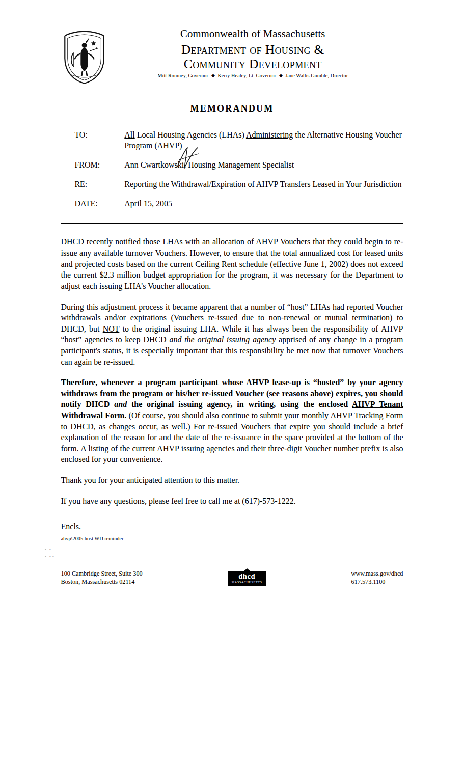Commonwealth of Massachusetts
Department of Housing &
Community Development
Mitt Romney, Governor ◆ Kerry Healey, Lt. Governor ◆ Jane Wallis Gumble, Director
MEMORANDUM
| TO: | All Local Housing Agencies (LHAs) Administering the Alternative Housing Voucher Program (AHVP) |
| FROM: | Ann Cwartkowski, Housing Management Specialist |
| RE: | Reporting the Withdrawal/Expiration of AHVP Transfers Leased in Your Jurisdiction |
| DATE: | April 15, 2005 |
DHCD recently notified those LHAs with an allocation of AHVP Vouchers that they could begin to re-issue any available turnover Vouchers. However, to ensure that the total annualized cost for leased units and projected costs based on the current Ceiling Rent schedule (effective June 1, 2002) does not exceed the current $2.3 million budget appropriation for the program, it was necessary for the Department to adjust each issuing LHA's Voucher allocation.
During this adjustment process it became apparent that a number of “host” LHAs had reported Voucher withdrawals and/or expirations (Vouchers re-issued due to non-renewal or mutual termination) to DHCD, but NOT to the original issuing LHA. While it has always been the responsibility of AHVP “host” agencies to keep DHCD and the original issuing agency apprised of any change in a program participant's status, it is especially important that this responsibility be met now that turnover Vouchers can again be re-issued.
Therefore, whenever a program participant whose AHVP lease-up is “hosted” by your agency withdraws from the program or his/her re-issued Voucher (see reasons above) expires, you should notify DHCD and the original issuing agency, in writing, using the enclosed AHVP Tenant Withdrawal Form. (Of course, you should also continue to submit your monthly AHVP Tracking Form to DHCD, as changes occur, as well.) For re-issued Vouchers that expire you should include a brief explanation of the reason for and the date of the re-issuance in the space provided at the bottom of the form. A listing of the current AHVP issuing agencies and their three-digit Voucher number prefix is also enclosed for your convenience.
Thank you for your anticipated attention to this matter.
If you have any questions, please feel free to call me at (617)-573-1222.
Encls.
ahvp\2005 host WD reminder
• •
• • •
100 Cambridge Street, Suite 300
Boston, Massachusetts 02114
dhcd MASSACHUSETTS
www.mass.gov/dhcd
617.573.1100